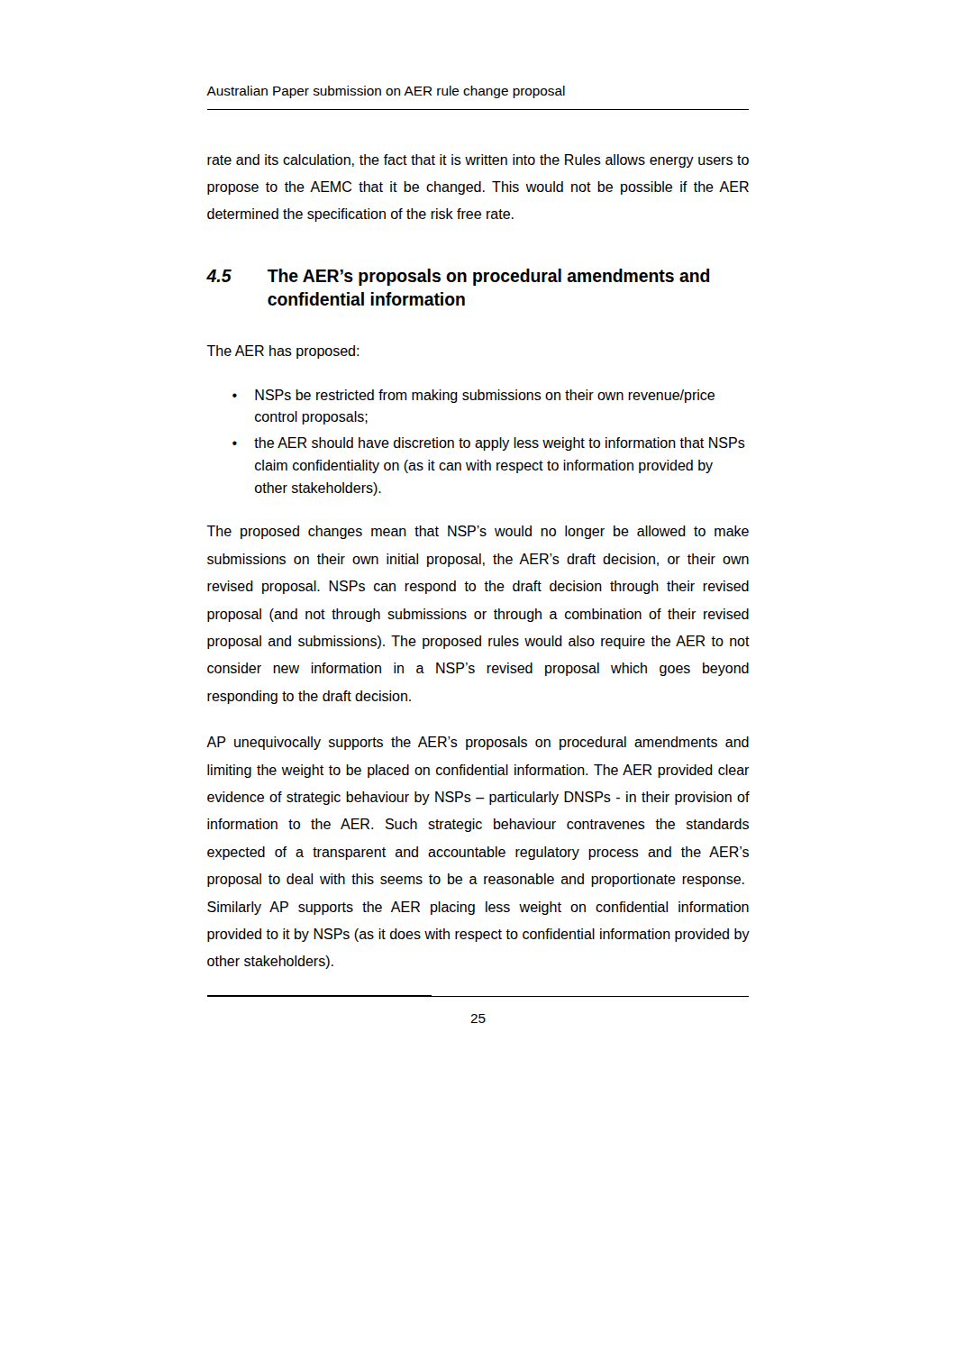Australian Paper submission on AER rule change proposal
rate and its calculation, the fact that it is written into the Rules allows energy users to propose to the AEMC that it be changed. This would not be possible if the AER determined the specification of the risk free rate.
4.5 The AER’s proposals on procedural amendments and confidential information
The AER has proposed:
NSPs be restricted from making submissions on their own revenue/price control proposals;
the AER should have discretion to apply less weight to information that NSPs claim confidentiality on (as it can with respect to information provided by other stakeholders).
The proposed changes mean that NSP’s would no longer be allowed to make submissions on their own initial proposal, the AER’s draft decision, or their own revised proposal. NSPs can respond to the draft decision through their revised proposal (and not through submissions or through a combination of their revised proposal and submissions). The proposed rules would also require the AER to not consider new information in a NSP’s revised proposal which goes beyond responding to the draft decision.
AP unequivocally supports the AER’s proposals on procedural amendments and limiting the weight to be placed on confidential information. The AER provided clear evidence of strategic behaviour by NSPs – particularly DNSPs - in their provision of information to the AER. Such strategic behaviour contravenes the standards expected of a transparent and accountable regulatory process and the AER’s proposal to deal with this seems to be a reasonable and proportionate response. Similarly AP supports the AER placing less weight on confidential information provided to it by NSPs (as it does with respect to confidential information provided by other stakeholders).
25